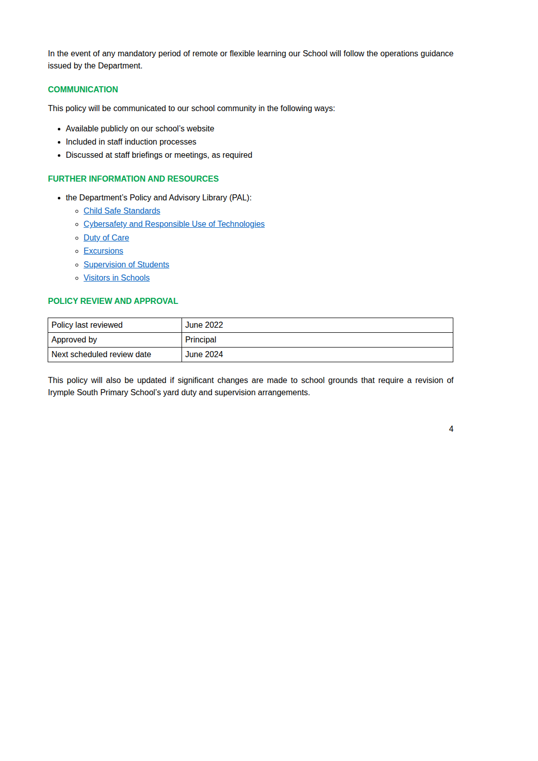In the event of any mandatory period of remote or flexible learning our School will follow the operations guidance issued by the Department.
Communication
This policy will be communicated to our school community in the following ways:
Available publicly on our school’s website
Included in staff induction processes
Discussed at staff briefings or meetings, as required
Further Information and Resources
the Department’s Policy and Advisory Library (PAL):
Child Safe Standards
Cybersafety and Responsible Use of Technologies
Duty of Care
Excursions
Supervision of Students
Visitors in Schools
Policy Review and Approval
| Policy last reviewed | June 2022 |
| Approved by | Principal |
| Next scheduled review date | June 2024 |
This policy will also be updated if significant changes are made to school grounds that require a revision of Irymple South Primary School’s yard duty and supervision arrangements.
4